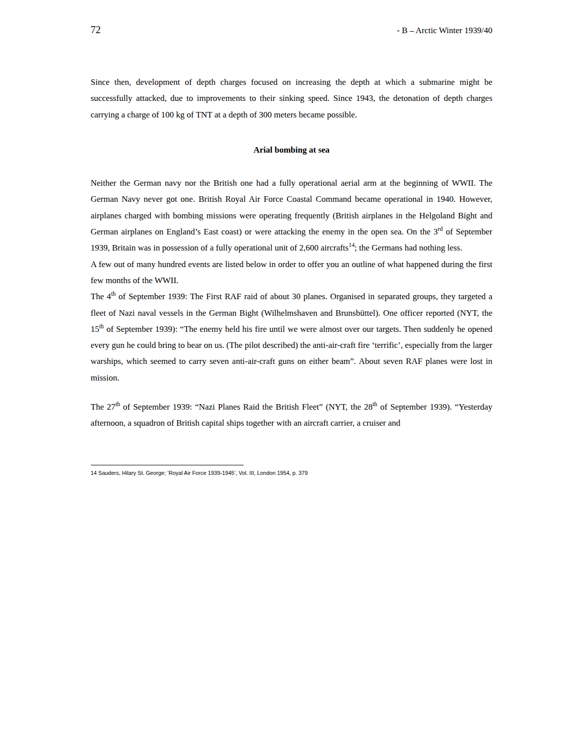72 - B – Arctic Winter 1939/40
Since then, development of depth charges focused on increasing the depth at which a submarine might be successfully attacked, due to improvements to their sinking speed. Since 1943, the detonation of depth charges carrying a charge of 100 kg of TNT at a depth of 300 meters became possible.
Arial bombing at sea
Neither the German navy nor the British one had a fully operational aerial arm at the beginning of WWII. The German Navy never got one. British Royal Air Force Coastal Command became operational in 1940. However, airplanes charged with bombing missions were operating frequently (British airplanes in the Helgoland Bight and German airplanes on England’s East coast) or were attacking the enemy in the open sea. On the 3rd of September 1939, Britain was in possession of a fully operational unit of 2,600 aircrafts14; the Germans had nothing less.
A few out of many hundred events are listed below in order to offer you an outline of what happened during the first few months of the WWII.
The 4th of September 1939: The First RAF raid of about 30 planes. Organised in separated groups, they targeted a fleet of Nazi naval vessels in the German Bight (Wilhelmshaven and Brunsbüttel). One officer reported (NYT, the 15th of September 1939): “The enemy held his fire until we were almost over our targets. Then suddenly he opened every gun he could bring to bear on us. (The pilot described) the anti-air-craft fire ‘terrific’, especially from the larger warships, which seemed to carry seven anti-air-craft guns on either beam”. About seven RAF planes were lost in mission.
The 27th of September 1939: “Nazi Planes Raid the British Fleet” (NYT, the 28th of September 1939). “Yesterday afternoon, a squadron of British capital ships together with an aircraft carrier, a cruiser and
14 Sauders, Hilary St. George; ‘Royal Air Force 1939-1945’, Vol. III, London 1954, p. 379